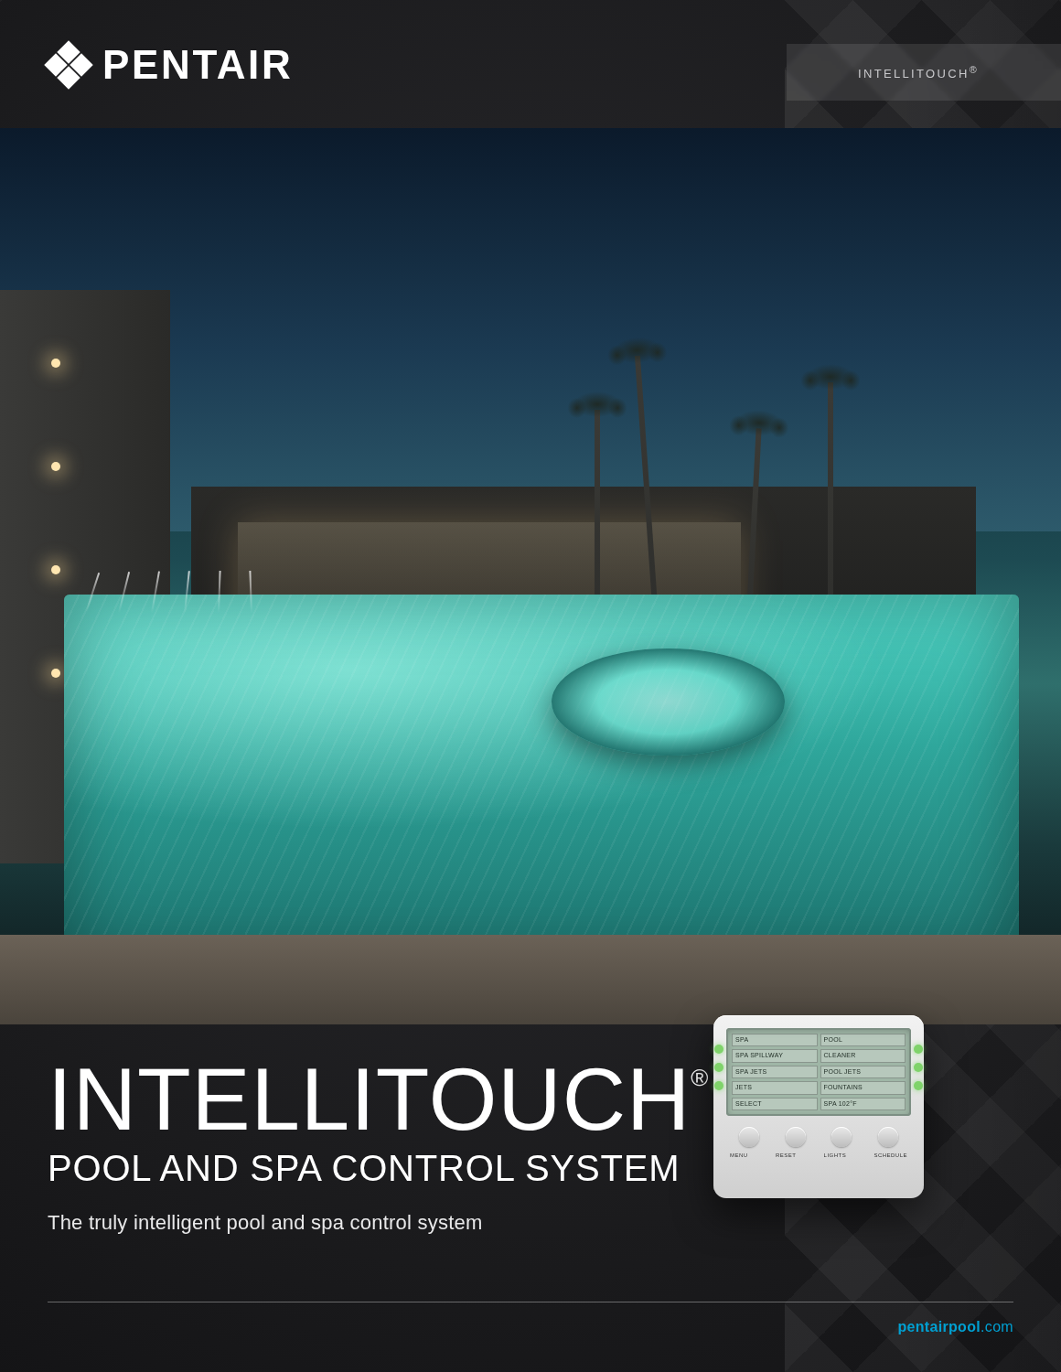PENTAIR
INTELLITOUCH®
INTELLITOUCH®
Pool and Spa Control System
The truly intelligent pool and spa control system
SPA
POOL
SPA SPILLWAY
CLEANER
SPA JETS
POOL JETS
JETS
FOUNTAINS
SELECT
SPA 102°F
MENU RESET LIGHTS SCHEDULE
pentairpool.com